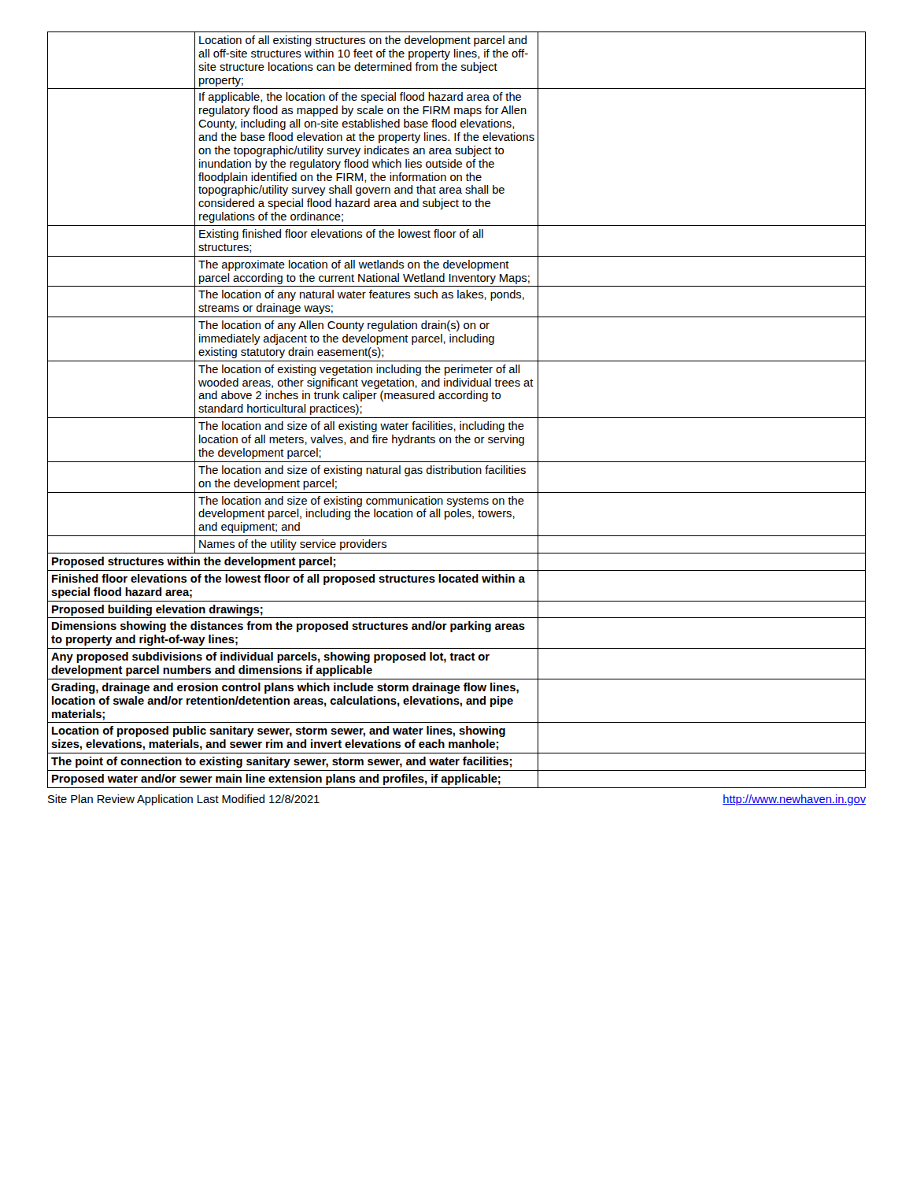| | Location of all existing structures on the development parcel and all off-site structures within 10 feet of the property lines, if the off-site structure locations can be determined from the subject property; | |
| | If applicable, the location of the special flood hazard area of the regulatory flood as mapped by scale on the FIRM maps for Allen County, including all on-site established base flood elevations, and the base flood elevation at the property lines. If the elevations on the topographic/utility survey indicates an area subject to inundation by the regulatory flood which lies outside of the floodplain identified on the FIRM, the information on the topographic/utility survey shall govern and that area shall be considered a special flood hazard area and subject to the regulations of the ordinance; | |
| | Existing finished floor elevations of the lowest floor of all structures; | |
| | The approximate location of all wetlands on the development parcel according to the current National Wetland Inventory Maps; | |
| | The location of any natural water features such as lakes, ponds, streams or drainage ways; | |
| | The location of any Allen County regulation drain(s) on or immediately adjacent to the development parcel, including existing statutory drain easement(s); | |
| | The location of existing vegetation including the perimeter of all wooded areas, other significant vegetation, and individual trees at and above 2 inches in trunk caliper (measured according to standard horticultural practices); | |
| | The location and size of all existing water facilities, including the location of all meters, valves, and fire hydrants on the or serving the development parcel; | |
| | The location and size of existing natural gas distribution facilities on the development parcel; | |
| | The location and size of existing communication systems on the development parcel, including the location of all poles, towers, and equipment; and | |
| | Names of the utility service providers | |
| Proposed structures within the development parcel; | |
| Finished floor elevations of the lowest floor of all proposed structures located within a special flood hazard area; | |
| Proposed building elevation drawings; | |
| Dimensions showing the distances from the proposed structures and/or parking areas to property and right-of-way lines; | |
| Any proposed subdivisions of individual parcels, showing proposed lot, tract or development parcel numbers and dimensions if applicable | |
| Grading, drainage and erosion control plans which include storm drainage flow lines, location of swale and/or retention/detention areas, calculations, elevations, and pipe materials; | |
| Location of proposed public sanitary sewer, storm sewer, and water lines, showing sizes, elevations, materials, and sewer rim and invert elevations of each manhole; | |
| The point of connection to existing sanitary sewer, storm sewer, and water facilities; | |
| Proposed water and/or sewer main line extension plans and profiles, if applicable; | |
Site Plan Review Application Last Modified 12/8/2021 http://www.newhaven.in.gov